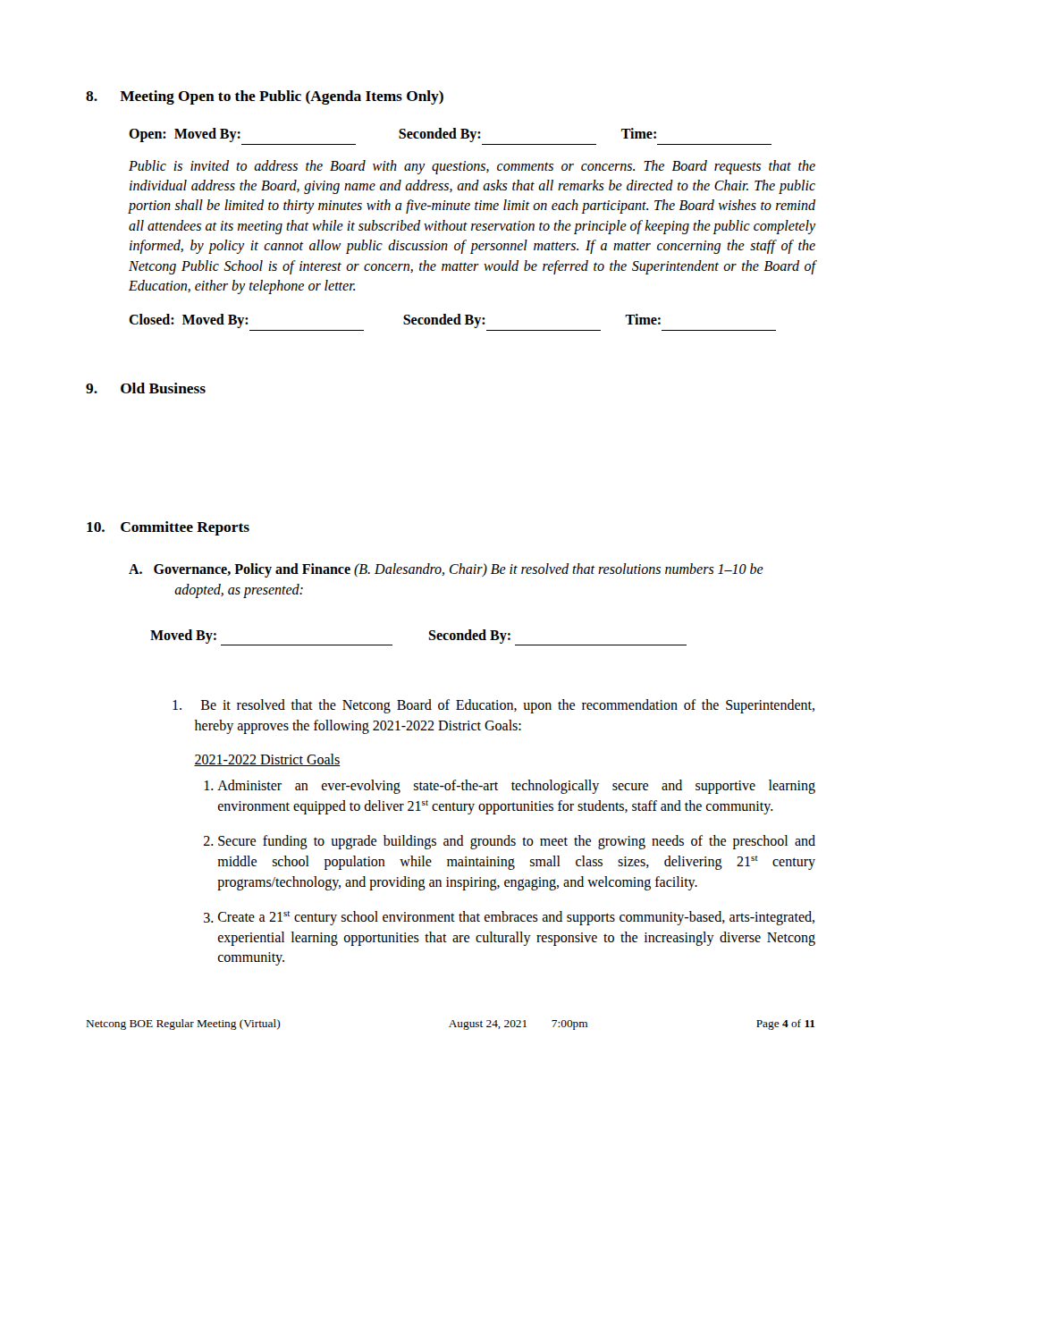8. Meeting Open to the Public (Agenda Items Only)
Open: Moved By: Seconded By: Time:
Public is invited to address the Board with any questions, comments or concerns. The Board requests that the individual address the Board, giving name and address, and asks that all remarks be directed to the Chair. The public portion shall be limited to thirty minutes with a five-minute time limit on each participant. The Board wishes to remind all attendees at its meeting that while it subscribed without reservation to the principle of keeping the public completely informed, by policy it cannot allow public discussion of personnel matters. If a matter concerning the staff of the Netcong Public School is of interest or concern, the matter would be referred to the Superintendent or the Board of Education, either by telephone or letter.
Closed: Moved By: Seconded By: Time:
9. Old Business
10. Committee Reports
A. Governance, Policy and Finance (B. Dalesandro, Chair) Be it resolved that resolutions numbers 1–10 be
adopted, as presented:
Moved By: Seconded By:
1. Be it resolved that the Netcong Board of Education, upon the recommendation of the Superintendent, hereby approves the following 2021-2022 District Goals:
2021-2022 District Goals
Administer an ever-evolving state-of-the-art technologically secure and supportive learning environment equipped to deliver 21st century opportunities for students, staff and the community.
Secure funding to upgrade buildings and grounds to meet the growing needs of the preschool and middle school population while maintaining small class sizes, delivering 21st century programs/technology, and providing an inspiring, engaging, and welcoming facility.
Create a 21st century school environment that embraces and supports community-based, arts-integrated, experiential learning opportunities that are culturally responsive to the increasingly diverse Netcong community.
Netcong BOE Regular Meeting (Virtual) August 24, 2021 7:00pm Page 4 of 11